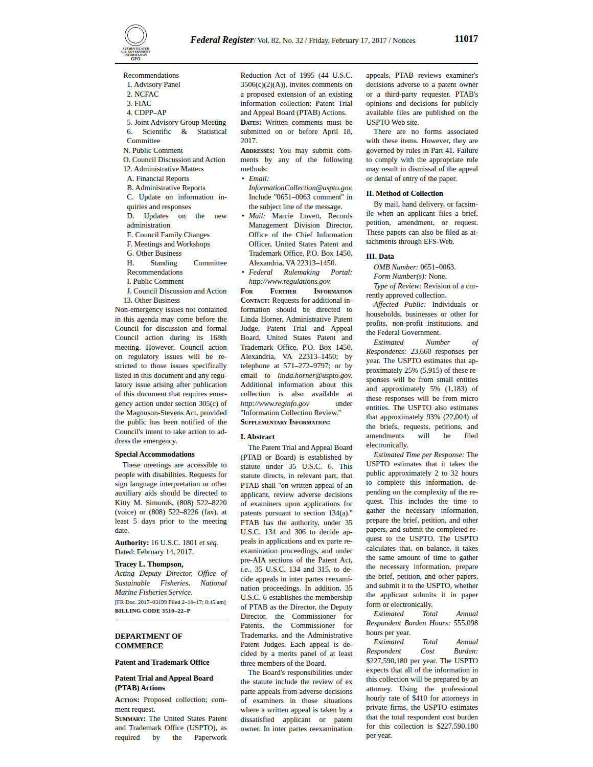Authenticated
U.S. Government
Information
GPO
Federal Register/ Vol. 82, No. 32 / Friday, February 17, 2017 / Notices
11017
Recommendations
1. Advisory Panel
2. NCFAC
3. FIAC
4. CDPP–AP
5. Joint Advisory Group Meeting
6. Scientific & Statistical Committee
N. Public Comment
O. Council Discussion and Action
12. Administrative Matters
A. Financial Reports
B. Administrative Reports
C. Update on information inquiries and responses
D. Updates on the new administration
E. Council Family Changes
F. Meetings and Workshops
G. Other Business
H. Standing Committee Recommendations
I. Public Comment
J. Council Discussion and Action
13. Other Business
Non-emergency issues not contained in this agenda may come before the Council for discussion and formal Council action during its 168th meeting. However, Council action on regulatory issues will be restricted to those issues specifically listed in this document and any regulatory issue arising after publication of this document that requires emergency action under section 305(c) of the Magnuson-Stevens Act, provided the public has been notified of the Council's intent to take action to address the emergency.
Special Accommodations
These meetings are accessible to people with disabilities. Requests for sign language interpretation or other auxiliary aids should be directed to Kitty M. Simonds, (808) 522–8220 (voice) or (808) 522–8226 (fax), at least 5 days prior to the meeting date.
Authority: 16 U.S.C. 1801 et seq.
Dated: February 14, 2017.
Tracey L. Thompson,
Acting Deputy Director, Office of Sustainable Fisheries, National Marine Fisheries Service.
[FR Doc. 2017–03199 Filed 2–16–17; 8:45 am]
BILLING CODE 3510–22–P
DEPARTMENT OF COMMERCE
Patent and Trademark Office
Patent Trial and Appeal Board (PTAB) Actions
Action: Proposed collection; comment request.
Summary: The United States Patent and Trademark Office (USPTO), as required by the Paperwork Reduction Act of 1995 (44 U.S.C. 3506(c)(2)(A)), invites comments on a proposed extension of an existing information collection: Patent Trial and Appeal Board (PTAB) Actions.
Dates: Written comments must be submitted on or before April 18, 2017.
Addresses: You may submit comments by any of the following methods:
Email: InformationCollection@uspto.gov. Include ''0651–0063 comment'' in the subject line of the message.
Mail: Marcie Lovett, Records Management Division Director, Office of the Chief Information Officer, United States Patent and Trademark Office, P.O. Box 1450, Alexandria, VA 22313–1450.
Federal Rulemaking Portal: http://www.regulations.gov.
For Further Information Contact: Requests for additional information should be directed to Linda Horner, Administrative Patent Judge, Patent Trial and Appeal Board, United States Patent and Trademark Office, P.O. Box 1450, Alexandria, VA 22313–1450; by telephone at 571–272–9797; or by email to linda.horner@uspto.gov. Additional information about this collection is also available at http://www.reginfo.gov under ''Information Collection Review.''
Supplementary Information:
I. Abstract
The Patent Trial and Appeal Board (PTAB or Board) is established by statute under 35 U.S.C. 6. This statute directs, in relevant part, that PTAB shall ''on written appeal of an applicant, review adverse decisions of examiners upon applications for patents pursuant to section 134(a).'' PTAB has the authority, under 35 U.S.C. 134 and 306 to decide appeals in applications and ex parte reexamination proceedings, and under pre-AIA sections of the Patent Act, i.e., 35 U.S.C. 134 and 315, to decide appeals in inter partes reexamination proceedings. In addition, 35 U.S.C. 6 establishes the membership of PTAB as the Director, the Deputy Director, the Commissioner for Patents, the Commissioner for Trademarks, and the Administrative Patent Judges. Each appeal is decided by a merits panel of at least three members of the Board.
The Board's responsibilities under the statute include the review of ex parte appeals from adverse decisions of examiners in those situations where a written appeal is taken by a dissatisfied applicant or patent owner. In inter partes reexamination appeals, PTAB reviews examiner's decisions adverse to a patent owner or a third-party requester. PTAB's opinions and decisions for publicly available files are published on the USPTO Web site.
There are no forms associated with these items. However, they are governed by rules in Part 41. Failure to comply with the appropriate rule may result in dismissal of the appeal or denial of entry of the paper.
II. Method of Collection
By mail, hand delivery, or facsimile when an applicant files a brief, petition, amendment, or request. These papers can also be filed as attachments through EFS-Web.
III. Data
OMB Number: 0651–0063.
Form Number(s): None.
Type of Review: Revision of a currently approved collection.
Affected Public: Individuals or households, businesses or other for profits, non-profit institutions, and the Federal Government.
Estimated Number of Respondents: 23,660 responses per year. The USPTO estimates that approximately 25% (5,915) of these responses will be from small entities and approximately 5% (1,183) of these responses will be from micro entities. The USPTO also estimates that approximately 93% (22,004) of the briefs, requests, petitions, and amendments will be filed electronically.
Estimated Time per Response: The USPTO estimates that it takes the public approximately 2 to 32 hours to complete this information, depending on the complexity of the request. This includes the time to gather the necessary information, prepare the brief, petition, and other papers, and submit the completed request to the USPTO. The USPTO calculates that, on balance, it takes the same amount of time to gather the necessary information, prepare the brief, petition, and other papers, and submit it to the USPTO, whether the applicant submits it in paper form or electronically.
Estimated Total Annual Respondent Burden Hours: 555,098 hours per year.
Estimated Total Annual Respondent Cost Burden: $227,590,180 per year. The USPTO expects that all of the information in this collection will be prepared by an attorney. Using the professional hourly rate of $410 for attorneys in private firms, the USPTO estimates that the total respondent cost burden for this collection is $227,590,180 per year.